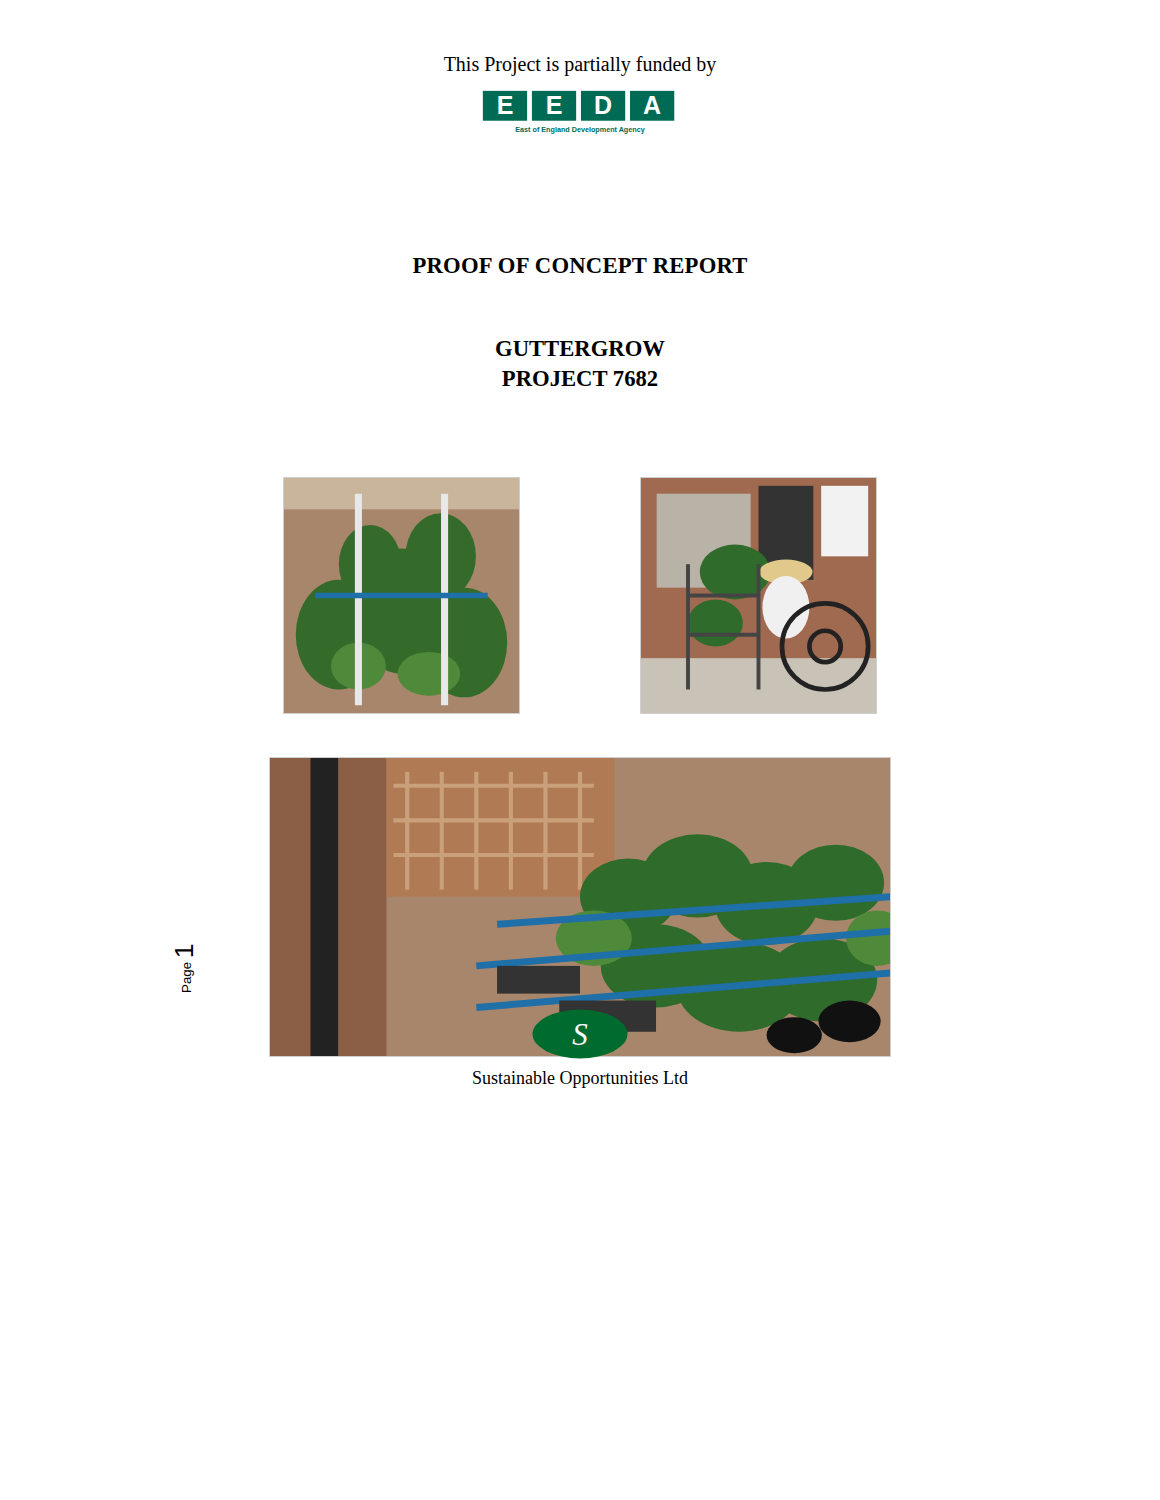This Project is partially funded by
PROOF OF CONCEPT REPORT
GUTTERGROW PROJECT 7682
Page 1
Sustainable Opportunities Ltd